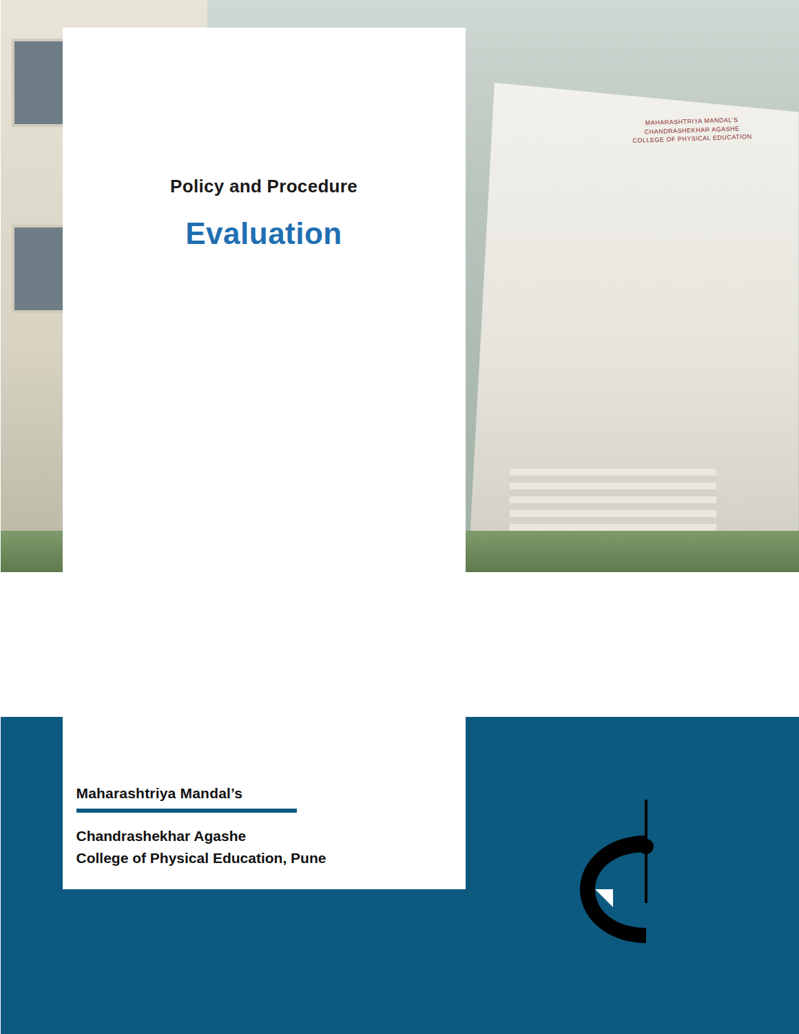MAHARASHTRIYA MANDAL'S
CHANDRASHEKHAR AGASHE
COLLEGE OF PHYSICAL EDUCATION
Policy and Procedure
Evaluation
Maharashtriya Mandal’s
Chandrashekhar Agashe
College of Physical Education, Pune